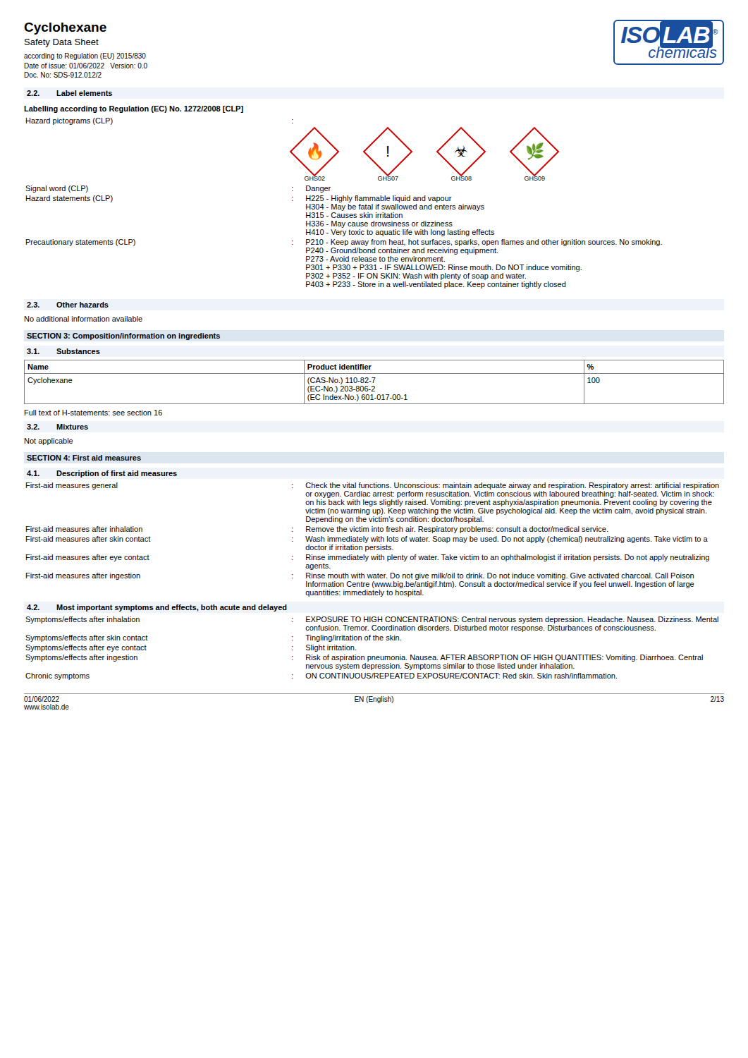Cyclohexane
Safety Data Sheet
according to Regulation (EU) 2015/830
Date of issue: 01/06/2022 Version: 0.0
Doc. No: SDS-912.012/2
ISOLAB®
chemicals
2.2. Label elements
Labelling according to Regulation (EC) No. 1272/2008 [CLP]
| Hazard pictograms (CLP) | : | |
🔥
GHS02
!
GHS07
☣
GHS08
🌿
GHS09
| Signal word (CLP) | : | Danger |
| Hazard statements (CLP) | : | H225 - Highly flammable liquid and vapour H304 - May be fatal if swallowed and enters airways H315 - Causes skin irritation H336 - May cause drowsiness or dizziness H410 - Very toxic to aquatic life with long lasting effects |
| Precautionary statements (CLP) | : | P210 - Keep away from heat, hot surfaces, sparks, open flames and other ignition sources. No smoking. P240 - Ground/bond container and receiving equipment. P273 - Avoid release to the environment. P301 + P330 + P331 - IF SWALLOWED: Rinse mouth. Do NOT induce vomiting. P302 + P352 - IF ON SKIN: Wash with plenty of soap and water. P403 + P233 - Store in a well-ventilated place. Keep container tightly closed |
2.3. Other hazards
No additional information available
SECTION 3: Composition/information on ingredients
3.1. Substances
| Name | Product identifier | % |
| --- | --- | --- |
| Cyclohexane | (CAS-No.) 110-82-7 (EC-No.) 203-806-2 (EC Index-No.) 601-017-00-1 | 100 |
Full text of H-statements: see section 16
3.2. Mixtures
Not applicable
SECTION 4: First aid measures
4.1. Description of first aid measures
| First-aid measures general | : | Check the vital functions. Unconscious: maintain adequate airway and respiration. Respiratory arrest: artificial respiration or oxygen. Cardiac arrest: perform resuscitation. Victim conscious with laboured breathing: half-seated. Victim in shock: on his back with legs slightly raised. Vomiting: prevent asphyxia/aspiration pneumonia. Prevent cooling by covering the victim (no warming up). Keep watching the victim. Give psychological aid. Keep the victim calm, avoid physical strain. Depending on the victim's condition: doctor/hospital. |
| First-aid measures after inhalation | : | Remove the victim into fresh air. Respiratory problems: consult a doctor/medical service. |
| First-aid measures after skin contact | : | Wash immediately with lots of water. Soap may be used. Do not apply (chemical) neutralizing agents. Take victim to a doctor if irritation persists. |
| First-aid measures after eye contact | : | Rinse immediately with plenty of water. Take victim to an ophthalmologist if irritation persists. Do not apply neutralizing agents. |
| First-aid measures after ingestion | : | Rinse mouth with water. Do not give milk/oil to drink. Do not induce vomiting. Give activated charcoal. Call Poison Information Centre (www.big.be/antigif.htm). Consult a doctor/medical service if you feel unwell. Ingestion of large quantities: immediately to hospital. |
4.2. Most important symptoms and effects, both acute and delayed
| Symptoms/effects after inhalation | : | EXPOSURE TO HIGH CONCENTRATIONS: Central nervous system depression. Headache. Nausea. Dizziness. Mental confusion. Tremor. Coordination disorders. Disturbed motor response. Disturbances of consciousness. |
| Symptoms/effects after skin contact | : | Tingling/irritation of the skin. |
| Symptoms/effects after eye contact | : | Slight irritation. |
| Symptoms/effects after ingestion | : | Risk of aspiration pneumonia. Nausea. AFTER ABSORPTION OF HIGH QUANTITIES: Vomiting. Diarrhoea. Central nervous system depression. Symptoms similar to those listed under inhalation. |
| Chronic symptoms | : | ON CONTINUOUS/REPEATED EXPOSURE/CONTACT: Red skin. Skin rash/inflammation. |
01/06/2022
www.isolab.de
EN (English)
2/13